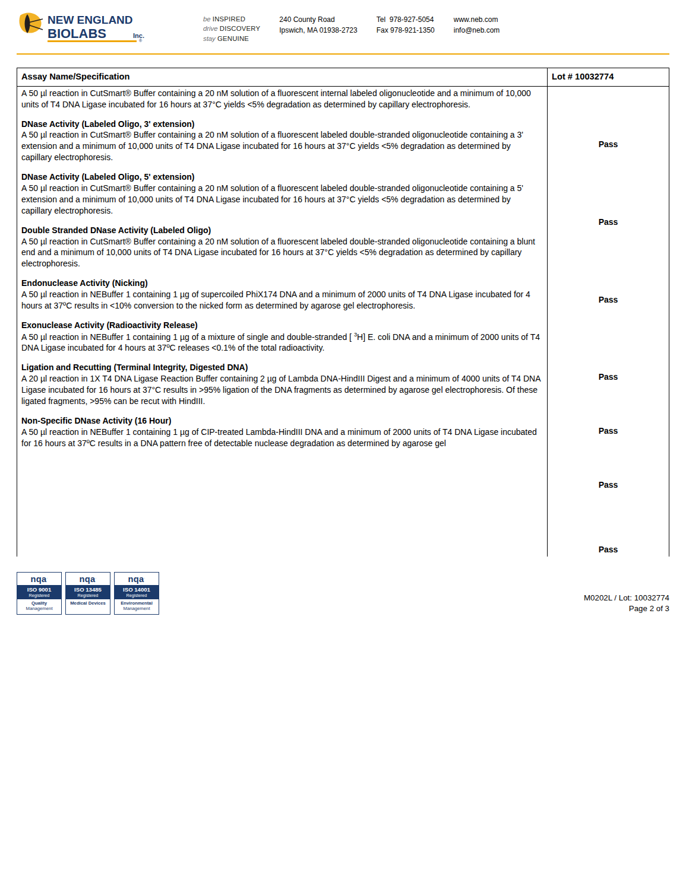NEW ENGLAND BIOLABS Inc. ®
be INSPIRED
drive DISCOVERY
stay GENUINE
240 County Road
Ipswich, MA 01938-2723
Tel 978-927-5054
Fax 978-921-1350
www.neb.com
info@neb.com
| Assay Name/Specification | Lot # 10032774 |
| --- | --- |
| A 50 µl reaction in CutSmart® Buffer containing a 20 nM solution of a fluorescent internal labeled oligonucleotide and a minimum of 10,000 units of T4 DNA Ligase incubated for 16 hours at 37°C yields <5% degradation as determined by capillary electrophoresis. DNase Activity (Labeled Oligo, 3' extension) A 50 µl reaction in CutSmart® Buffer containing a 20 nM solution of a fluorescent labeled double-stranded oligonucleotide containing a 3' extension and a minimum of 10,000 units of T4 DNA Ligase incubated for 16 hours at 37°C yields <5% degradation as determined by capillary electrophoresis. DNase Activity (Labeled Oligo, 5' extension) A 50 µl reaction in CutSmart® Buffer containing a 20 nM solution of a fluorescent labeled double-stranded oligonucleotide containing a 5' extension and a minimum of 10,000 units of T4 DNA Ligase incubated for 16 hours at 37°C yields <5% degradation as determined by capillary electrophoresis. Double Stranded DNase Activity (Labeled Oligo) A 50 µl reaction in CutSmart® Buffer containing a 20 nM solution of a fluorescent labeled double-stranded oligonucleotide containing a blunt end and a minimum of 10,000 units of T4 DNA Ligase incubated for 16 hours at 37°C yields <5% degradation as determined by capillary electrophoresis. Endonuclease Activity (Nicking) A 50 µl reaction in NEBuffer 1 containing 1 µg of supercoiled PhiX174 DNA and a minimum of 2000 units of T4 DNA Ligase incubated for 4 hours at 37ºC results in <10% conversion to the nicked form as determined by agarose gel electrophoresis. Exonuclease Activity (Radioactivity Release) A 50 µl reaction in NEBuffer 1 containing 1 µg of a mixture of single and double-stranded [ 3 H] E. coli DNA and a minimum of 2000 units of T4 DNA Ligase incubated for 4 hours at 37ºC releases <0.1% of the total radioactivity. Ligation and Recutting (Terminal Integrity, Digested DNA) A 20 µl reaction in 1X T4 DNA Ligase Reaction Buffer containing 2 µg of Lambda DNA-HindIII Digest and a minimum of 4000 units of T4 DNA Ligase incubated for 16 hours at 37°C results in >95% ligation of the DNA fragments as determined by agarose gel electrophoresis. Of these ligated fragments, >95% can be recut with HindIII. Non-Specific DNase Activity (16 Hour) A 50 µl reaction in NEBuffer 1 containing 1 µg of CIP-treated Lambda-HindIII DNA and a minimum of 2000 units of T4 DNA Ligase incubated for 16 hours at 37ºC results in a DNA pattern free of detectable nuclease degradation as determined by agarose gel | Pass Pass Pass Pass Pass Pass Pass |
nqa.
ISO 9001
Registered
QualityManagement
nqa.
ISO 13485
Registered
Medical Devices
nqa.
ISO 14001
Registered
EnvironmentalManagement
M0202L / Lot: 10032774
Page 2 of 3